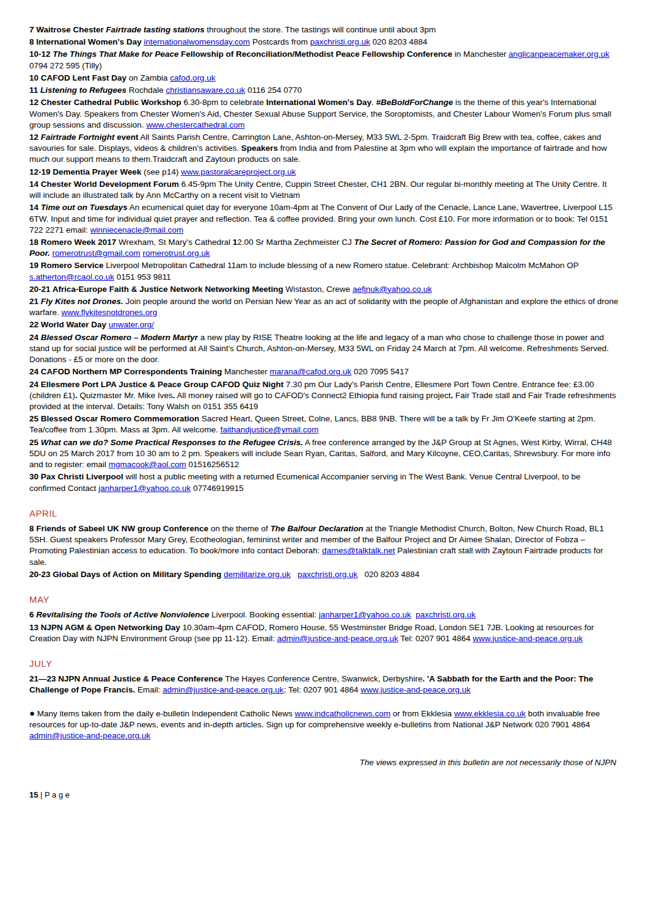7 Waitrose Chester Fairtrade tasting stations throughout the store. The tastings will continue until about 3pm
8 International Women's Day internationalwomensday.com Postcards from paxchristi.org.uk 020 8203 4884
10-12 The Things That Make for Peace Fellowship of Reconciliation/Methodist Peace Fellowship Conference in Manchester anglicanpeacemaker.org.uk 0794 272 595 (Tilly)
10 CAFOD Lent Fast Day on Zambia cafod.org.uk
11 Listening to Refugees Rochdale christiansaware.co.uk 0116 254 0770
12 Chester Cathedral Public Workshop 6.30-8pm to celebrate International Women's Day. #BeBoldForChange is the theme of this year's International Women's Day. Speakers from Chester Women's Aid, Chester Sexual Abuse Support Service, the Soroptomists, and Chester Labour Women's Forum plus small group sessions and discussion. www.chestercathedral.com
12 Fairtrade Fortnight event All Saints Parish Centre, Carrington Lane, Ashton-on-Mersey, M33 5WL 2-5pm. Traidcraft Big Brew with tea, coffee, cakes and savouries for sale. Displays, videos & children's activities. Speakers from India and from Palestine at 3pm who will explain the importance of fairtrade and how much our support means to them.Traidcraft and Zaytoun products on sale.
12-19 Dementia Prayer Week (see p14) www.pastoralcareproject.org.uk
14 Chester World Development Forum 6.45-9pm The Unity Centre, Cuppin Street Chester, CH1 2BN. Our regular bi-monthly meeting at The Unity Centre. It will include an illustrated talk by Ann McCarthy on a recent visit to Vietnam
14 Time out on Tuesdays An ecumenical quiet day for everyone 10am-4pm at The Convent of Our Lady of the Cenacle, Lance Lane, Wavertree, Liverpool L15 6TW. Input and time for individual quiet prayer and reflection. Tea & coffee provided. Bring your own lunch. Cost £10. For more information or to book: Tel 0151 722 2271 email: winniecenacle@mail.com
18 Romero Week 2017 Wrexham, St Mary's Cathedral 12.00 Sr Martha Zechmeister CJ The Secret of Romero: Passion for God and Compassion for the Poor. romerotrust@gmail.com romerotrust.org.uk
19 Romero Service Liverpool Metropolitan Cathedral 11am to include blessing of a new Romero statue. Celebrant: Archbishop Malcolm McMahon OP s.atherton@rcaol.co.uk 0151 953 9811
20-21 Africa-Europe Faith & Justice Network Networking Meeting Wistaston, Crewe aefjnuk@yahoo.co.uk
21 Fly Kites not Drones. Join people around the world on Persian New Year as an act of solidarity with the people of Afghanistan and explore the ethics of drone warfare. www.flykitesnotdrones.org
22 World Water Day unwater.org/
24 Blessed Oscar Romero – Modern Martyr a new play by RISE Theatre looking at the life and legacy of a man who chose to challenge those in power and stand up for social justice will be performed at All Saint's Church, Ashton-on-Mersey, M33 5WL on Friday 24 March at 7pm. All welcome. Refreshments Served. Donations - £5 or more on the door.
24 CAFOD Northern MP Correspondents Training Manchester marana@cafod.org.uk 020 7095 5417
24 Ellesmere Port LPA Justice & Peace Group CAFOD Quiz Night 7.30 pm Our Lady's Parish Centre, Ellesmere Port Town Centre. Entrance fee: £3.00 (children £1). Quizmaster Mr. Mike Ives. All money raised will go to CAFOD's Connect2 Ethiopia fund raising project. Fair Trade stall and Fair Trade refreshments provided at the interval. Details: Tony Walsh on 0151 355 6419
25 Blessed Oscar Romero Commemoration Sacred Heart, Queen Street, Colne, Lancs, BB8 9NB. There will be a talk by Fr Jim O'Keefe starting at 2pm. Tea/coffee from 1.30pm. Mass at 3pm. All welcome. faithandjustice@ymail.com
25 What can we do? Some Practical Responses to the Refugee Crisis. A free conference arranged by the J&P Group at St Agnes, West Kirby, Wirral, CH48 5DU on 25 March 2017 from 10 30 am to 2 pm. Speakers will include Sean Ryan, Caritas, Salford, and Mary Kilcoyne, CEO,Caritas, Shrewsbury. For more info and to register: email mgmacook@aol.com 01516256512
30 Pax Christi Liverpool will host a public meeting with a returned Ecumenical Accompanier serving in The West Bank. Venue Central Liverpool, to be confirmed Contact janharper1@yahoo.co.uk 07746919915
APRIL
8 Friends of Sabeel UK NW group Conference on the theme of The Balfour Declaration at the Triangle Methodist Church, Bolton, New Church Road, BL1 5SH. Guest speakers Professor Mary Grey, Ecotheologian, femininst writer and member of the Balfour Project and Dr Aimee Shalan, Director of Fobza – Promoting Palestinian access to education. To book/more info contact Deborah: darnes@talktalk.net Palestinian craft stall with Zaytoun Fairtrade products for sale.
20-23 Global Days of Action on Military Spending demilitarize.org.uk paxchristi.org.uk 020 8203 4884
MAY
6 Revitalising the Tools of Active Nonviolence Liverpool. Booking essential: janharper1@yahoo.co.uk paxchristi.org.uk
13 NJPN AGM & Open Networking Day 10.30am-4pm CAFOD, Romero House, 55 Westminster Bridge Road, London SE1 7JB. Looking at resources for Creation Day with NJPN Environment Group (see pp 11-12). Email: admin@justice-and-peace.org.uk Tel: 0207 901 4864 www.justice-and-peace.org.uk
JULY
21—23 NJPN Annual Justice & Peace Conference The Hayes Conference Centre, Swanwick, Derbyshire. 'A Sabbath for the Earth and the Poor: The Challenge of Pope Francis. Email: admin@justice-and-peace.org.uk; Tel: 0207 901 4864 www.justice-and-peace.org.uk
● Many items taken from the daily e-bulletin Independent Catholic News www.indcatholicnews.com or from Ekklesia www.ekklesia.co.uk both invaluable free resources for up-to-date J&P news, events and in-depth articles. Sign up for comprehensive weekly e-bulletins from National J&P Network 020 7901 4864 admin@justice-and-peace.org.uk
The views expressed in this bulletin are not necessarily those of NJPN
15 | P a g e